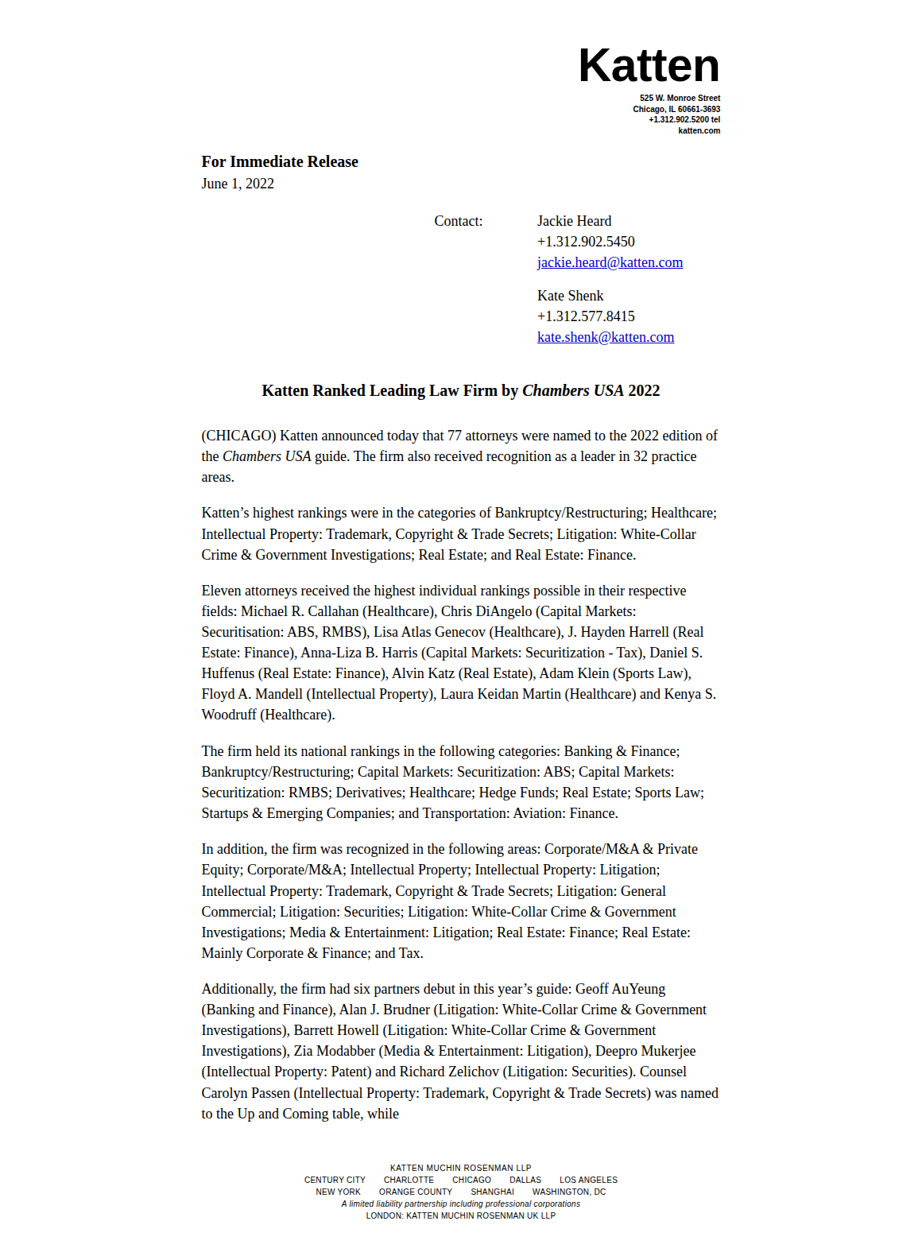Katten
525 W. Monroe Street
Chicago, IL 60661-3693
+1.312.902.5200 tel
katten.com
For Immediate Release
June 1, 2022
Contact:
Jackie Heard
+1.312.902.5450
jackie.heard@katten.com
Kate Shenk
+1.312.577.8415
kate.shenk@katten.com
Katten Ranked Leading Law Firm by Chambers USA 2022
(CHICAGO) Katten announced today that 77 attorneys were named to the 2022 edition of the Chambers USA guide. The firm also received recognition as a leader in 32 practice areas.
Katten’s highest rankings were in the categories of Bankruptcy/Restructuring; Healthcare; Intellectual Property: Trademark, Copyright & Trade Secrets; Litigation: White-Collar Crime & Government Investigations; Real Estate; and Real Estate: Finance.
Eleven attorneys received the highest individual rankings possible in their respective fields: Michael R. Callahan (Healthcare), Chris DiAngelo (Capital Markets: Securitisation: ABS, RMBS), Lisa Atlas Genecov (Healthcare), J. Hayden Harrell (Real Estate: Finance), Anna-Liza B. Harris (Capital Markets: Securitization - Tax), Daniel S. Huffenus (Real Estate: Finance), Alvin Katz (Real Estate), Adam Klein (Sports Law), Floyd A. Mandell (Intellectual Property), Laura Keidan Martin (Healthcare) and Kenya S. Woodruff (Healthcare).
The firm held its national rankings in the following categories: Banking & Finance; Bankruptcy/Restructuring; Capital Markets: Securitization: ABS; Capital Markets: Securitization: RMBS; Derivatives; Healthcare; Hedge Funds; Real Estate; Sports Law; Startups & Emerging Companies; and Transportation: Aviation: Finance.
In addition, the firm was recognized in the following areas: Corporate/M&A & Private Equity; Corporate/M&A; Intellectual Property; Intellectual Property: Litigation; Intellectual Property: Trademark, Copyright & Trade Secrets; Litigation: General Commercial; Litigation: Securities; Litigation: White-Collar Crime & Government Investigations; Media & Entertainment: Litigation; Real Estate: Finance; Real Estate: Mainly Corporate & Finance; and Tax.
Additionally, the firm had six partners debut in this year’s guide: Geoff AuYeung (Banking and Finance), Alan J. Brudner (Litigation: White-Collar Crime & Government Investigations), Barrett Howell (Litigation: White-Collar Crime & Government Investigations), Zia Modabber (Media & Entertainment: Litigation), Deepro Mukerjee (Intellectual Property: Patent) and Richard Zelichov (Litigation: Securities). Counsel Carolyn Passen (Intellectual Property: Trademark, Copyright & Trade Secrets) was named to the Up and Coming table, while
KATTEN MUCHIN ROSENMAN LLP
CENTURY CITY CHARLOTTE CHICAGO DALLAS LOS ANGELES
NEW YORK ORANGE COUNTY SHANGHAI WASHINGTON, DC
A limited liability partnership including professional corporations
LONDON: KATTEN MUCHIN ROSENMAN UK LLP